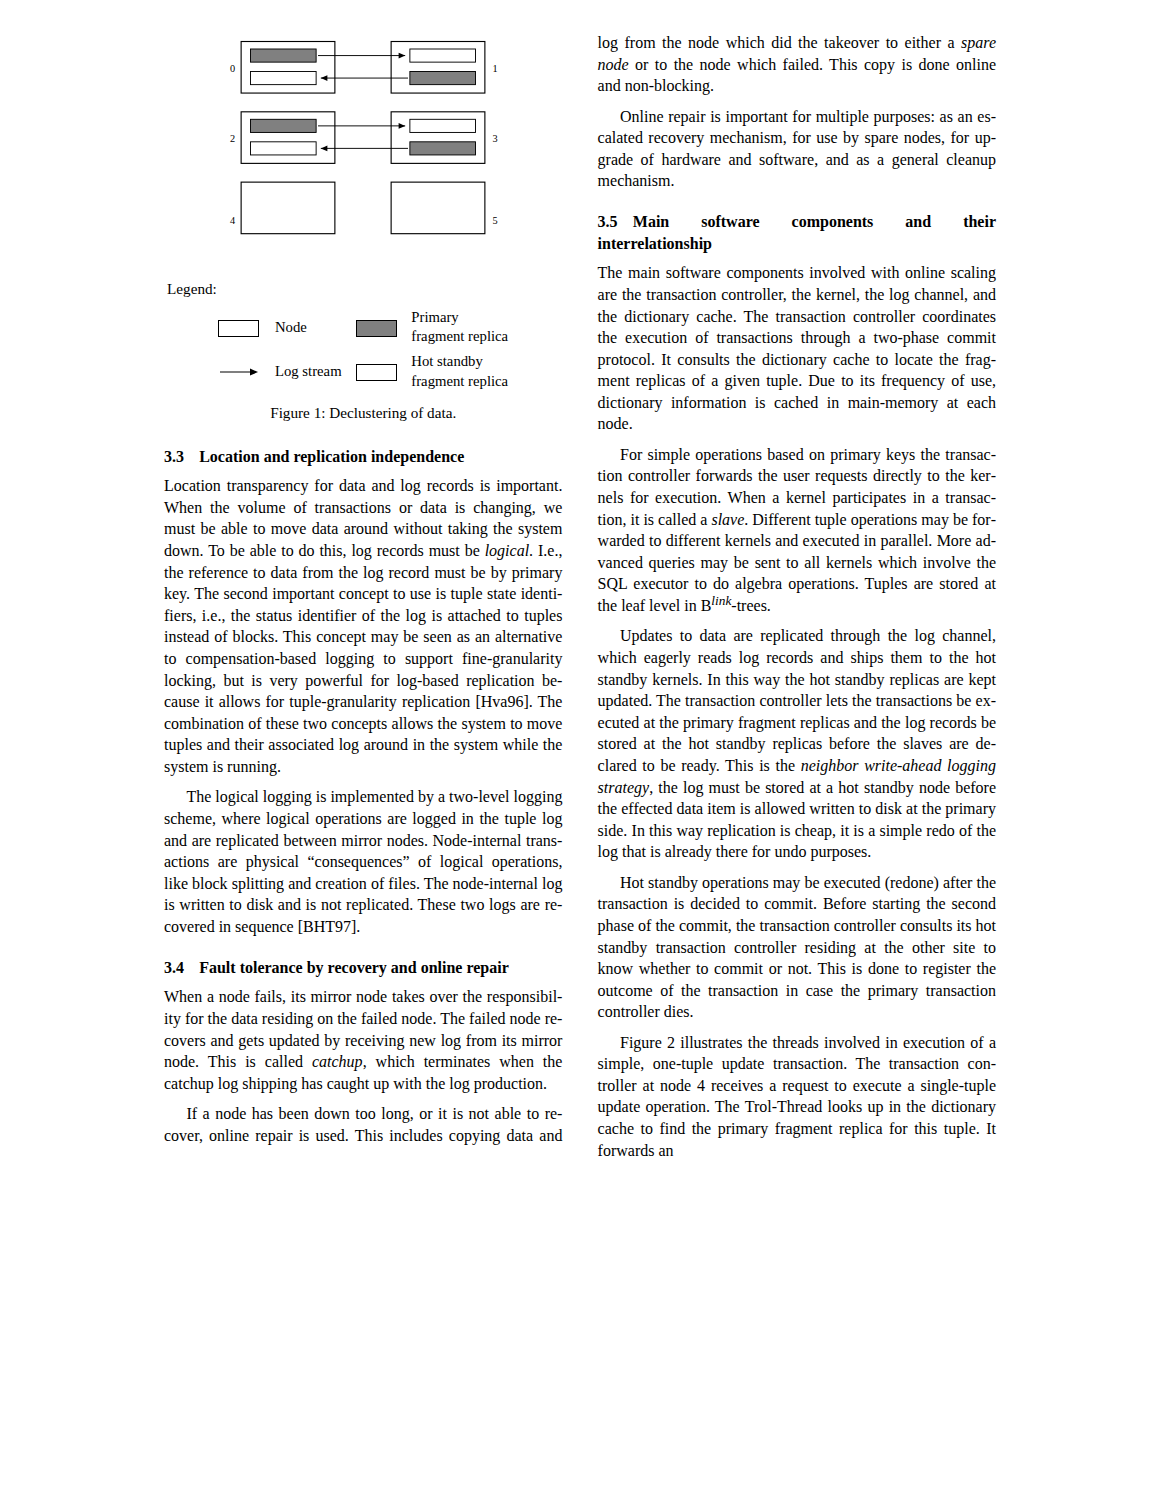0 1 2 3 4 5
Legend:
| | Node | | Primary fragment replica |
| | Log stream | | Hot standby fragment replica |
Figure 1: Declustering of data.
3.3 Location and replication independence
Location transparency for data and log records is important. When the volume of transactions or data is changing, we must be able to move data around without taking the system down. To be able to do this, log records must be logical. I.e., the reference to data from the log record must be by primary key. The second important concept to use is tuple state identifiers, i.e., the status identifier of the log is attached to tuples instead of blocks. This concept may be seen as an alternative to compensation-based logging to support fine-granularity locking, but is very powerful for log-based replication because it allows for tuple-granularity replication [Hva96]. The combination of these two concepts allows the system to move tuples and their associated log around in the system while the system is running.
The logical logging is implemented by a two-level logging scheme, where logical operations are logged in the tuple log and are replicated between mirror nodes. Node-internal transactions are physical “consequences” of logical operations, like block splitting and creation of files. The node-internal log is written to disk and is not replicated. These two logs are recovered in sequence [BHT97].
3.4 Fault tolerance by recovery and online repair
When a node fails, its mirror node takes over the responsibility for the data residing on the failed node. The failed node recovers and gets updated by receiving new log from its mirror node. This is called catchup, which terminates when the catchup log shipping has caught up with the log production.
If a node has been down too long, or it is not able to recover, online repair is used. This includes copying data and log from the node which did the takeover to either a spare node or to the node which failed. This copy is done online and non-blocking.
Online repair is important for multiple purposes: as an escalated recovery mechanism, for use by spare nodes, for upgrade of hardware and software, and as a general cleanup mechanism.
3.5 Main software components and their interrelationship
The main software components involved with online scaling are the transaction controller, the kernel, the log channel, and the dictionary cache. The transaction controller coordinates the execution of transactions through a two-phase commit protocol. It consults the dictionary cache to locate the fragment replicas of a given tuple. Due to its frequency of use, dictionary information is cached in main-memory at each node.
For simple operations based on primary keys the transaction controller forwards the user requests directly to the kernels for execution. When a kernel participates in a transaction, it is called a slave. Different tuple operations may be forwarded to different kernels and executed in parallel. More advanced queries may be sent to all kernels which involve the SQL executor to do algebra operations. Tuples are stored at the leaf level in Blink-trees.
Updates to data are replicated through the log channel, which eagerly reads log records and ships them to the hot standby kernels. In this way the hot standby replicas are kept updated. The transaction controller lets the transactions be executed at the primary fragment replicas and the log records be stored at the hot standby replicas before the slaves are declared to be ready. This is the neighbor write-ahead logging strategy, the log must be stored at a hot standby node before the effected data item is allowed written to disk at the primary side. In this way replication is cheap, it is a simple redo of the log that is already there for undo purposes.
Hot standby operations may be executed (redone) after the transaction is decided to commit. Before starting the second phase of the commit, the transaction controller consults its hot standby transaction controller residing at the other site to know whether to commit or not. This is done to register the outcome of the transaction in case the primary transaction controller dies.
Figure 2 illustrates the threads involved in execution of a simple, one-tuple update transaction. The transaction controller at node 4 receives a request to execute a single-tuple update operation. The Trol-Thread looks up in the dictionary cache to find the primary fragment replica for this tuple. It forwards an